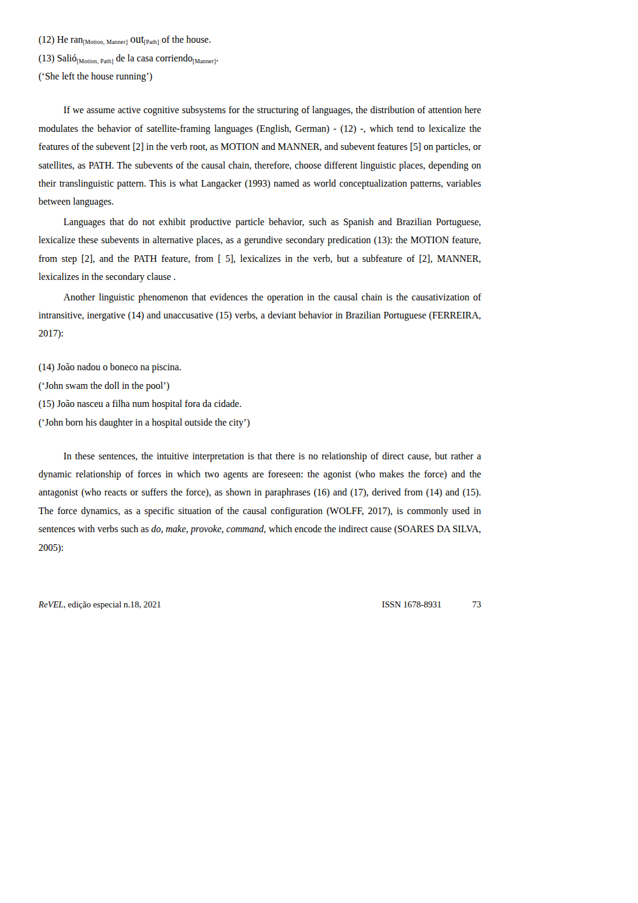(12) He ran[Motion, Manner] out[Path] of the house.
(13) Salió[Motion, Path] de la casa corriendo[Manner].
(‘She left the house running’)
If we assume active cognitive subsystems for the structuring of languages, the distribution of attention here modulates the behavior of satellite-framing languages (English, German) - (12) -, which tend to lexicalize the features of the subevent [2] in the verb root, as MOTION and MANNER, and subevent features [5] on particles, or satellites, as PATH. The subevents of the causal chain, therefore, choose different linguistic places, depending on their translinguistic pattern. This is what Langacker (1993) named as world conceptualization patterns, variables between languages.
Languages that do not exhibit productive particle behavior, such as Spanish and Brazilian Portuguese, lexicalize these subevents in alternative places, as a gerundive secondary predication (13): the MOTION feature, from step [2], and the PATH feature, from [ 5], lexicalizes in the verb, but a subfeature of [2], MANNER, lexicalizes in the secondary clause .
Another linguistic phenomenon that evidences the operation in the causal chain is the causativization of intransitive, inergative (14) and unaccusative (15) verbs, a deviant behavior in Brazilian Portuguese (FERREIRA, 2017):
(14) João nadou o boneco na piscina.
(‘John swam the doll in the pool’)
(15) João nasceu a filha num hospital fora da cidade.
(‘John born his daughter in a hospital outside the city’)
In these sentences, the intuitive interpretation is that there is no relationship of direct cause, but rather a dynamic relationship of forces in which two agents are foreseen: the agonist (who makes the force) and the antagonist (who reacts or suffers the force), as shown in paraphrases (16) and (17), derived from (14) and (15). The force dynamics, as a specific situation of the causal configuration (WOLFF, 2017), is commonly used in sentences with verbs such as do, make, provoke, command, which encode the indirect cause (SOARES DA SILVA, 2005):
ReVEL, edição especial n.18, 2021 ISSN 1678-8931 73